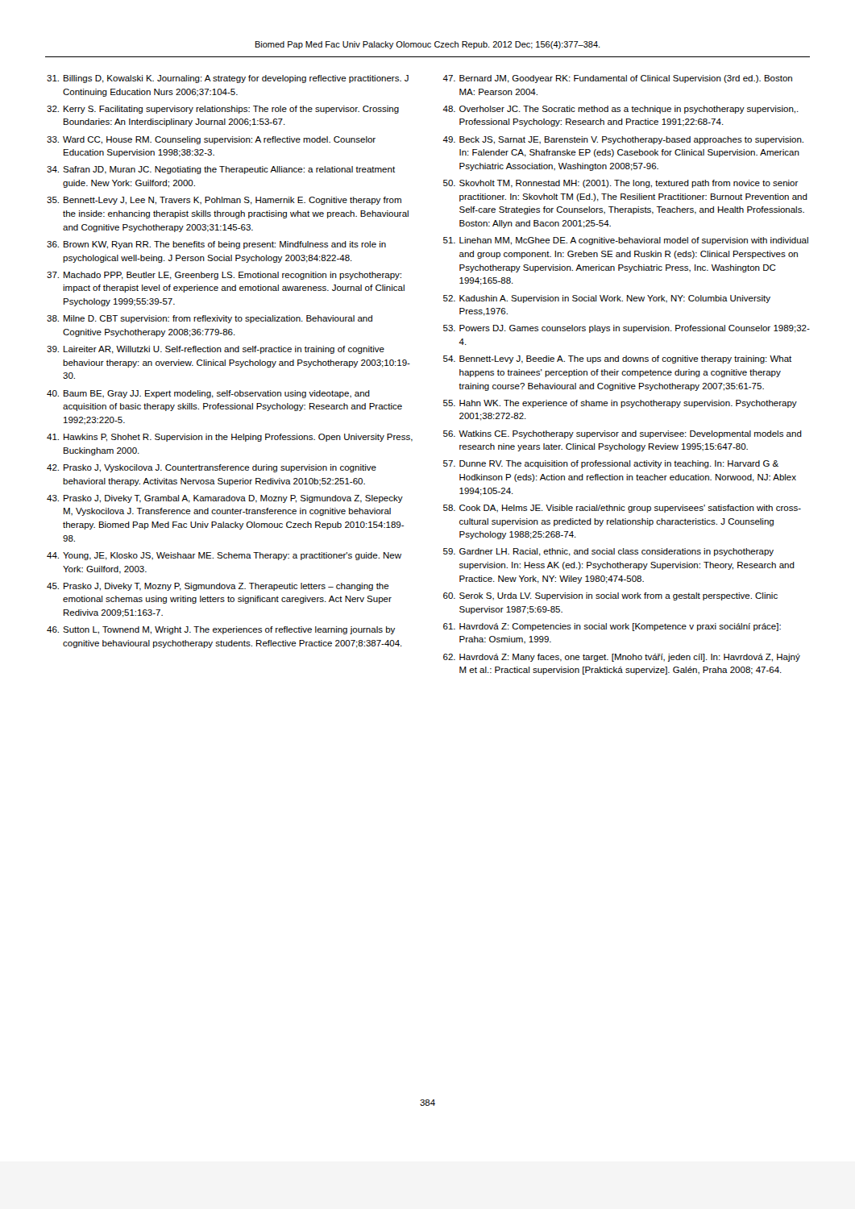Biomed Pap Med Fac Univ Palacky Olomouc Czech Repub. 2012 Dec; 156(4):377–384.
Billings D, Kowalski K. Journaling: A strategy for developing reflective practitioners. J Continuing Education Nurs 2006;37:104-5.
Kerry S. Facilitating supervisory relationships: The role of the supervisor. Crossing Boundaries: An Interdisciplinary Journal 2006;1:53-67.
Ward CC, House RM. Counseling supervision: A reflective model. Counselor Education Supervision 1998;38:32-3.
Safran JD, Muran JC. Negotiating the Therapeutic Alliance: a relational treatment guide. New York: Guilford; 2000.
Bennett-Levy J, Lee N, Travers K, Pohlman S, Hamernik E. Cognitive therapy from the inside: enhancing therapist skills through practising what we preach. Behavioural and Cognitive Psychotherapy 2003;31:145-63.
Brown KW, Ryan RR. The benefits of being present: Mindfulness and its role in psychological well-being. J Person Social Psychology 2003;84:822-48.
Machado PPP, Beutler LE, Greenberg LS. Emotional recognition in psychotherapy: impact of therapist level of experience and emotional awareness. Journal of Clinical Psychology 1999;55:39-57.
Milne D. CBT supervision: from reflexivity to specialization. Behavioural and Cognitive Psychotherapy 2008;36:779-86.
Laireiter AR, Willutzki U. Self-reflection and self-practice in training of cognitive behaviour therapy: an overview. Clinical Psychology and Psychotherapy 2003;10:19-30.
Baum BE, Gray JJ. Expert modeling, self-observation using videotape, and acquisition of basic therapy skills. Professional Psychology: Research and Practice 1992;23:220-5.
Hawkins P, Shohet R. Supervision in the Helping Professions. Open University Press, Buckingham 2000.
Prasko J, Vyskocilova J. Countertransference during supervision in cognitive behavioral therapy. Activitas Nervosa Superior Rediviva 2010b;52:251-60.
Prasko J, Diveky T, Grambal A, Kamaradova D, Mozny P, Sigmundova Z, Slepecky M, Vyskocilova J. Transference and counter-transference in cognitive behavioral therapy. Biomed Pap Med Fac Univ Palacky Olomouc Czech Repub 2010:154:189-98.
Young, JE, Klosko JS, Weishaar ME. Schema Therapy: a practitioner's guide. New York: Guilford, 2003.
Prasko J, Diveky T, Mozny P, Sigmundova Z. Therapeutic letters – changing the emotional schemas using writing letters to significant caregivers. Act Nerv Super Rediviva 2009;51:163-7.
Sutton L, Townend M, Wright J. The experiences of reflective learning journals by cognitive behavioural psychotherapy students. Reflective Practice 2007;8:387-404.
Bernard JM, Goodyear RK: Fundamental of Clinical Supervision (3rd ed.). Boston MA: Pearson 2004.
Overholser JC. The Socratic method as a technique in psychotherapy supervision,. Professional Psychology: Research and Practice 1991;22:68-74.
Beck JS, Sarnat JE, Barenstein V. Psychotherapy-based approaches to supervision. In: Falender CA, Shafranske EP (eds) Casebook for Clinical Supervision. American Psychiatric Association, Washington 2008;57-96.
Skovholt TM, Ronnestad MH: (2001). The long, textured path from novice to senior practitioner. In: Skovholt TM (Ed.), The Resilient Practitioner: Burnout Prevention and Self-care Strategies for Counselors, Therapists, Teachers, and Health Professionals. Boston: Allyn and Bacon 2001;25-54.
Linehan MM, McGhee DE. A cognitive-behavioral model of supervision with individual and group component. In: Greben SE and Ruskin R (eds): Clinical Perspectives on Psychotherapy Supervision. American Psychiatric Press, Inc. Washington DC 1994;165-88.
Kadushin A. Supervision in Social Work. New York, NY: Columbia University Press,1976.
Powers DJ. Games counselors plays in supervision. Professional Counselor 1989;32-4.
Bennett-Levy J, Beedie A. The ups and downs of cognitive therapy training: What happens to trainees' perception of their competence during a cognitive therapy training course? Behavioural and Cognitive Psychotherapy 2007;35:61-75.
Hahn WK. The experience of shame in psychotherapy supervision. Psychotherapy 2001;38:272-82.
Watkins CE. Psychotherapy supervisor and supervisee: Developmental models and research nine years later. Clinical Psychology Review 1995;15:647-80.
Dunne RV. The acquisition of professional activity in teaching. In: Harvard G & Hodkinson P (eds): Action and reflection in teacher education. Norwood, NJ: Ablex 1994;105-24.
Cook DA, Helms JE. Visible racial/ethnic group supervisees' satisfaction with cross-cultural supervision as predicted by relationship characteristics. J Counseling Psychology 1988;25:268-74.
Gardner LH. Racial, ethnic, and social class considerations in psychotherapy supervision. In: Hess AK (ed.): Psychotherapy Supervision: Theory, Research and Practice. New York, NY: Wiley 1980;474-508.
Serok S, Urda LV. Supervision in social work from a gestalt perspective. Clinic Supervisor 1987;5:69-85.
Havrdová Z: Competencies in social work [Kompetence v praxi sociální práce]: Praha: Osmium, 1999.
Havrdová Z: Many faces, one target. [Mnoho tváří, jeden cíl]. In: Havrdová Z, Hajný M et al.: Practical supervision [Praktická supervize]. Galén, Praha 2008; 47-64.
384